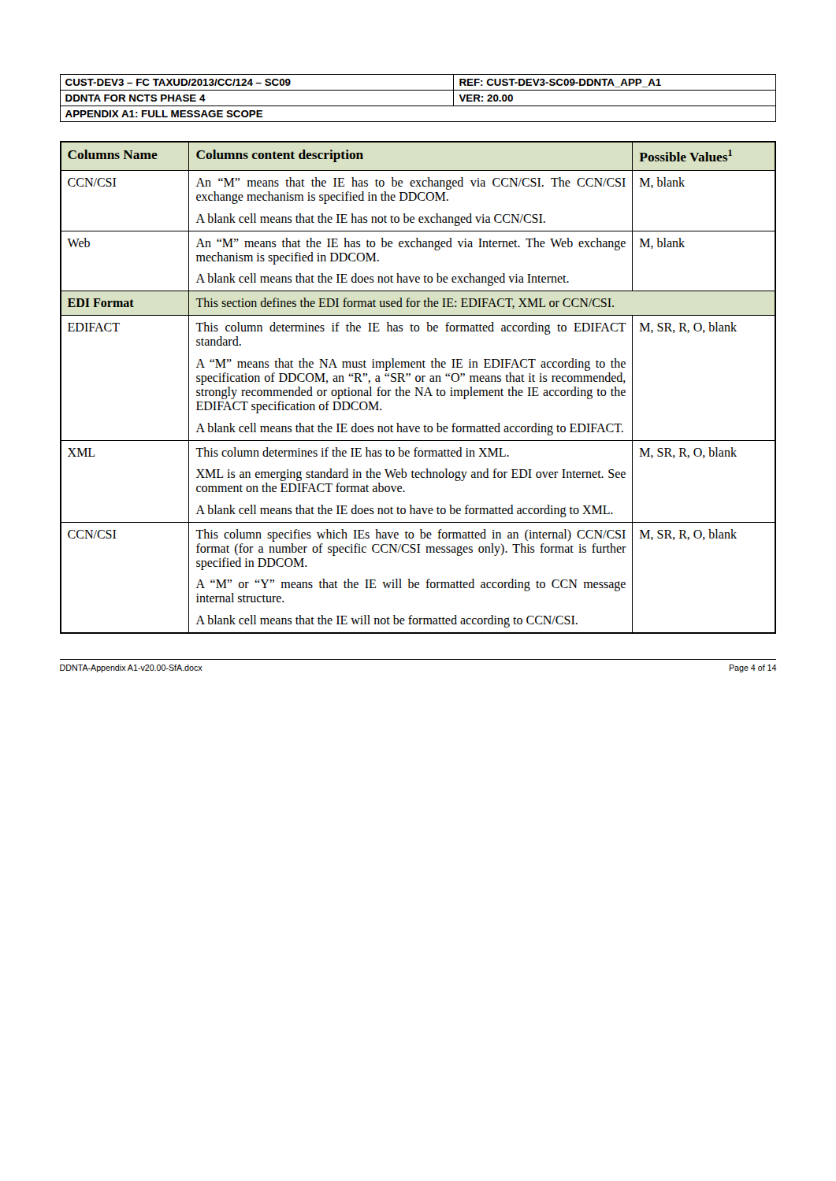| CUST-DEV3 – FC TAXUD/2013/CC/124 – SC09 | REF: CUST-DEV3-SC09-DDNTA_APP_A1 |
| DDNTA FOR NCTS PHASE 4 | VER: 20.00 |
| APPENDIX A1: FULL MESSAGE SCOPE |
| Columns Name | Columns content description | Possible Values 1 |
| --- | --- | --- |
| CCN/CSI | An “M” means that the IE has to be exchanged via CCN/CSI. The CCN/CSI exchange mechanism is specified in the DDCOM. A blank cell means that the IE has not to be exchanged via CCN/CSI. | M, blank |
| Web | An “M” means that the IE has to be exchanged via Internet. The Web exchange mechanism is specified in DDCOM. A blank cell means that the IE does not have to be exchanged via Internet. | M, blank |
| EDI Format | This section defines the EDI format used for the IE: EDIFACT, XML or CCN/CSI. |
| EDIFACT | This column determines if the IE has to be formatted according to EDIFACT standard. A “M” means that the NA must implement the IE in EDIFACT according to the specification of DDCOM, an “R”, a “SR” or an “O” means that it is recommended, strongly recommended or optional for the NA to implement the IE according to the EDIFACT specification of DDCOM. A blank cell means that the IE does not have to be formatted according to EDIFACT. | M, SR, R, O, blank |
| XML | This column determines if the IE has to be formatted in XML. XML is an emerging standard in the Web technology and for EDI over Internet. See comment on the EDIFACT format above. A blank cell means that the IE does not to have to be formatted according to XML. | M, SR, R, O, blank |
| CCN/CSI | This column specifies which IEs have to be formatted in an (internal) CCN/CSI format (for a number of specific CCN/CSI messages only). This format is further specified in DDCOM. A “M” or “Y” means that the IE will be formatted according to CCN message internal structure. A blank cell means that the IE will not be formatted according to CCN/CSI. | M, SR, R, O, blank |
DDNTA-Appendix A1-v20.00-SfA.docx Page 4 of 14